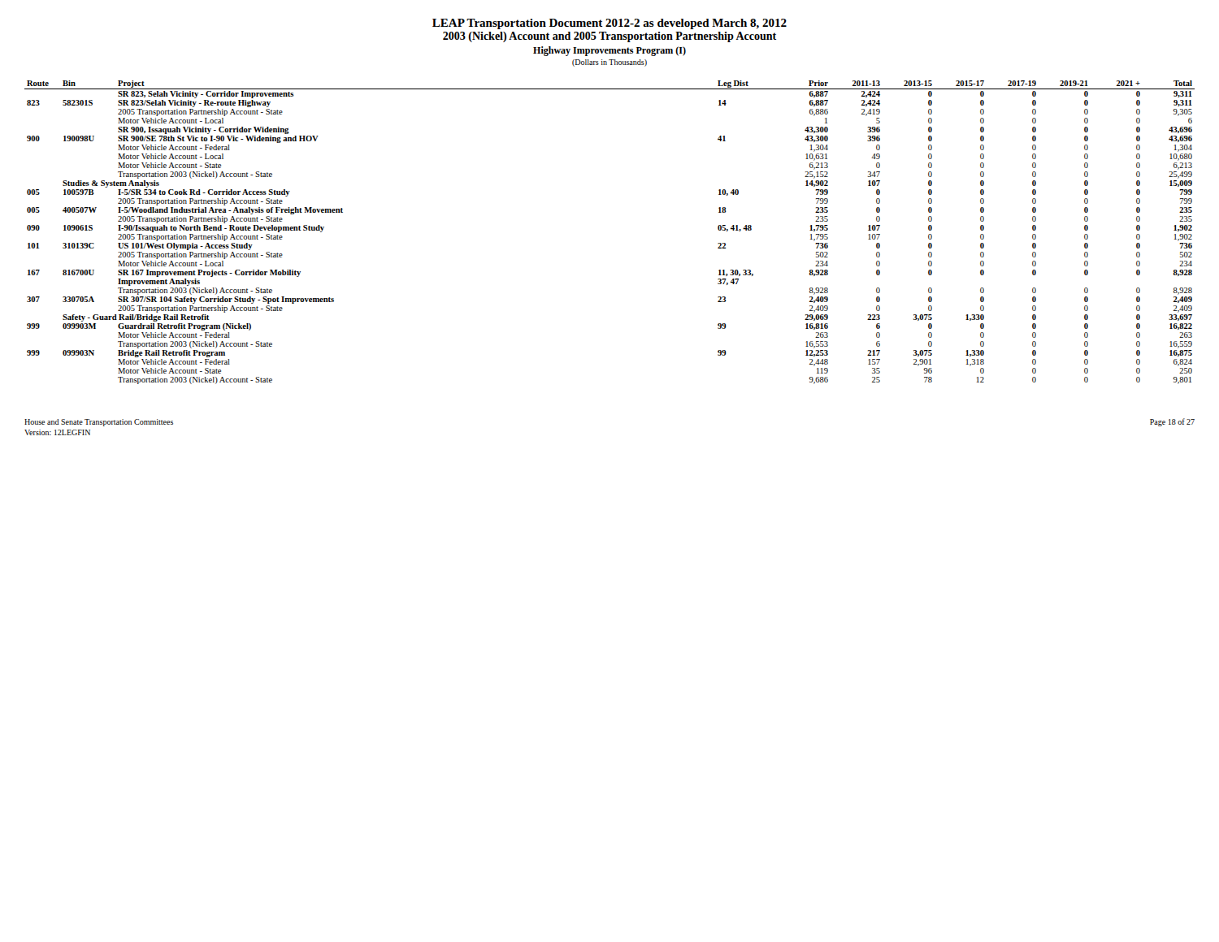LEAP Transportation Document 2012-2 as developed March 8, 2012
2003 (Nickel) Account and 2005 Transportation Partnership Account
Highway Improvements Program (I)
(Dollars in Thousands)
| Route | Bin | Project | Leg Dist | Prior | 2011-13 | 2013-15 | 2015-17 | 2017-19 | 2019-21 | 2021 + | Total |
| --- | --- | --- | --- | --- | --- | --- | --- | --- | --- | --- | --- |
| | | SR 823, Selah Vicinity - Corridor Improvements | 6,887 | 2,424 | 0 | 0 | 0 | 0 | 0 | 9,311 |
| 823 | 582301S | SR 823/Selah Vicinity - Re-route Highway | 14 | 6,887 | 2,424 | 0 | 0 | 0 | 0 | 0 | 9,311 |
| | | 2005 Transportation Partnership Account - State | | 6,886 | 2,419 | 0 | 0 | 0 | 0 | 0 | 9,305 |
| | | Motor Vehicle Account - Local | | 1 | 5 | 0 | 0 | 0 | 0 | 0 | 6 |
| | | SR 900, Issaquah Vicinity - Corridor Widening | 43,300 | 396 | 0 | 0 | 0 | 0 | 0 | 43,696 |
| 900 | 190098U | SR 900/SE 78th St Vic to I-90 Vic - Widening and HOV | 41 | 43,300 | 396 | 0 | 0 | 0 | 0 | 0 | 43,696 |
| | | Motor Vehicle Account - Federal | | 1,304 | 0 | 0 | 0 | 0 | 0 | 0 | 1,304 |
| | | Motor Vehicle Account - Local | | 10,631 | 49 | 0 | 0 | 0 | 0 | 0 | 10,680 |
| | | Motor Vehicle Account - State | | 6,213 | 0 | 0 | 0 | 0 | 0 | 0 | 6,213 |
| | | Transportation 2003 (Nickel) Account - State | | 25,152 | 347 | 0 | 0 | 0 | 0 | 0 | 25,499 |
| | Studies & System Analysis | 14,902 | 107 | 0 | 0 | 0 | 0 | 0 | 15,009 |
| 005 | 100597B | I-5/SR 534 to Cook Rd - Corridor Access Study | 10, 40 | 799 | 0 | 0 | 0 | 0 | 0 | 0 | 799 |
| | | 2005 Transportation Partnership Account - State | | 799 | 0 | 0 | 0 | 0 | 0 | 0 | 799 |
| 005 | 400507W | I-5/Woodland Industrial Area - Analysis of Freight Movement | 18 | 235 | 0 | 0 | 0 | 0 | 0 | 0 | 235 |
| | | 2005 Transportation Partnership Account - State | | 235 | 0 | 0 | 0 | 0 | 0 | 0 | 235 |
| 090 | 109061S | I-90/Issaquah to North Bend - Route Development Study | 05, 41, 48 | 1,795 | 107 | 0 | 0 | 0 | 0 | 0 | 1,902 |
| | | 2005 Transportation Partnership Account - State | | 1,795 | 107 | 0 | 0 | 0 | 0 | 0 | 1,902 |
| 101 | 310139C | US 101/West Olympia - Access Study | 22 | 736 | 0 | 0 | 0 | 0 | 0 | 0 | 736 |
| | | 2005 Transportation Partnership Account - State | | 502 | 0 | 0 | 0 | 0 | 0 | 0 | 502 |
| | | Motor Vehicle Account - Local | | 234 | 0 | 0 | 0 | 0 | 0 | 0 | 234 |
| 167 | 816700U | SR 167 Improvement Projects - Corridor Mobility Improvement Analysis | 11, 30, 33, 37, 47 | 8,928 | 0 | 0 | 0 | 0 | 0 | 0 | 8,928 |
| | | Transportation 2003 (Nickel) Account - State | | 8,928 | 0 | 0 | 0 | 0 | 0 | 0 | 8,928 |
| 307 | 330705A | SR 307/SR 104 Safety Corridor Study - Spot Improvements | 23 | 2,409 | 0 | 0 | 0 | 0 | 0 | 0 | 2,409 |
| | | 2005 Transportation Partnership Account - State | | 2,409 | 0 | 0 | 0 | 0 | 0 | 0 | 2,409 |
| | Safety - Guard Rail/Bridge Rail Retrofit | 29,069 | 223 | 3,075 | 1,330 | 0 | 0 | 0 | 33,697 |
| 999 | 099903M | Guardrail Retrofit Program (Nickel) | 99 | 16,816 | 6 | 0 | 0 | 0 | 0 | 0 | 16,822 |
| | | Motor Vehicle Account - Federal | | 263 | 0 | 0 | 0 | 0 | 0 | 0 | 263 |
| | | Transportation 2003 (Nickel) Account - State | | 16,553 | 6 | 0 | 0 | 0 | 0 | 0 | 16,559 |
| 999 | 099903N | Bridge Rail Retrofit Program | 99 | 12,253 | 217 | 3,075 | 1,330 | 0 | 0 | 0 | 16,875 |
| | | Motor Vehicle Account - Federal | | 2,448 | 157 | 2,901 | 1,318 | 0 | 0 | 0 | 6,824 |
| | | Motor Vehicle Account - State | | 119 | 35 | 96 | 0 | 0 | 0 | 0 | 250 |
| | | Transportation 2003 (Nickel) Account - State | | 9,686 | 25 | 78 | 12 | 0 | 0 | 0 | 9,801 |
House and Senate Transportation Committees
Version: 12LEGFIN
Page 18 of 27